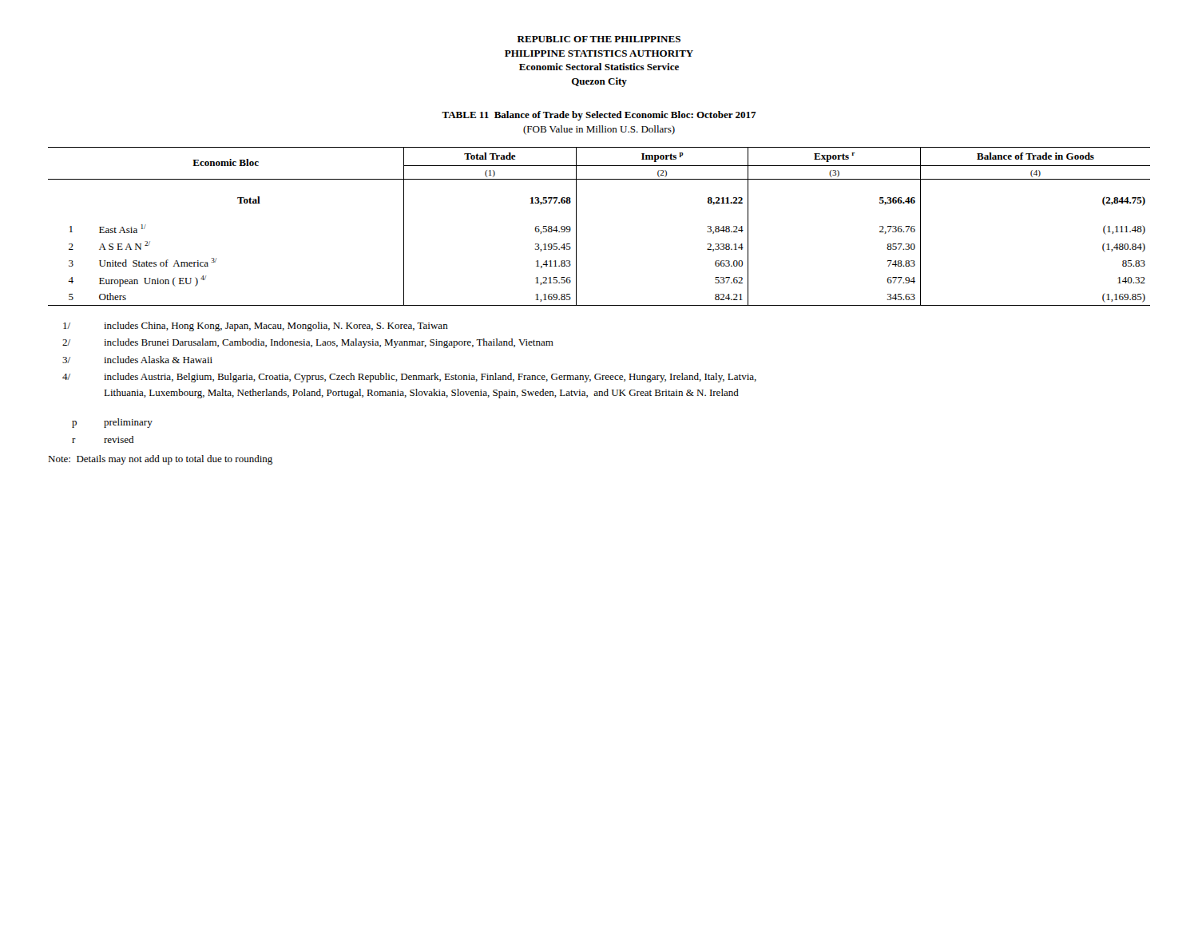REPUBLIC OF THE PHILIPPINES
PHILIPPINE STATISTICS AUTHORITY
Economic Sectoral Statistics Service
Quezon City
TABLE 11 Balance of Trade by Selected Economic Bloc: October 2017
(FOB Value in Million U.S. Dollars)
| Economic Bloc | Total Trade | Imports p | Exports r | Balance of Trade in Goods |
| --- | --- | --- | --- | --- |
| (1) | (2) | (3) | (4) |
| | Total | 13,577.68 | 8,211.22 | 5,366.46 | (2,844.75) |
| 1 | East Asia 1/ | 6,584.99 | 3,848.24 | 2,736.76 | (1,111.48) |
| 2 | A S E A N 2/ | 3,195.45 | 2,338.14 | 857.30 | (1,480.84) |
| 3 | United States of America 3/ | 1,411.83 | 663.00 | 748.83 | 85.83 |
| 4 | European Union ( EU ) 4/ | 1,215.56 | 537.62 | 677.94 | 140.32 |
| 5 | Others | 1,169.85 | 824.21 | 345.63 | (1,169.85) |
| 1/ | includes China, Hong Kong, Japan, Macau, Mongolia, N. Korea, S. Korea, Taiwan |
| 2/ | includes Brunei Darusalam, Cambodia, Indonesia, Laos, Malaysia, Myanmar, Singapore, Thailand, Vietnam |
| 3/ | includes Alaska & Hawaii |
| 4/ | includes Austria, Belgium, Bulgaria, Croatia, Cyprus, Czech Republic, Denmark, Estonia, Finland, France, Germany, Greece, Hungary, Ireland, Italy, Latvia, Lithuania, Luxembourg, Malta, Netherlands, Poland, Portugal, Romania, Slovakia, Slovenia, Spain, Sweden, Latvia, and UK Great Britain & N. Ireland |
| p | preliminary |
| r | revised |
Note: Details may not add up to total due to rounding